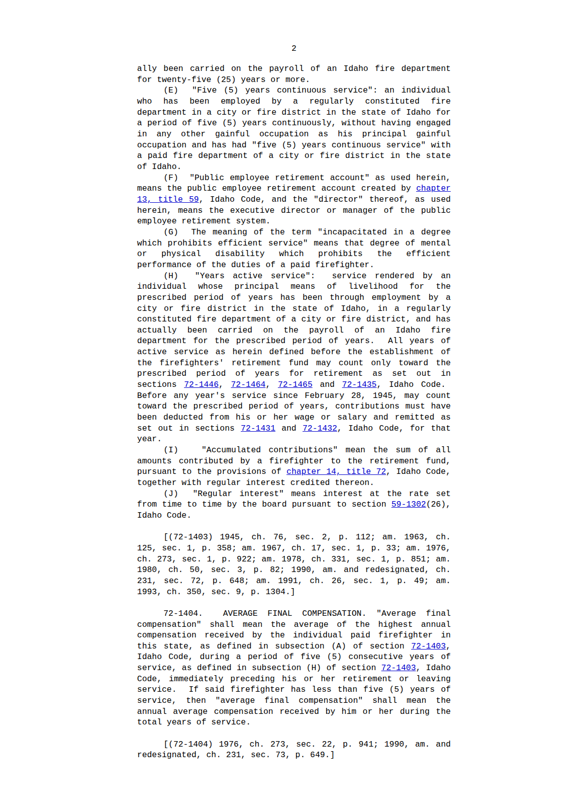2
ally been carried on the payroll of an Idaho fire department for twenty-five (25) years or more.
(E) "Five (5) years continuous service": an individual who has been employed by a regularly constituted fire department in a city or fire district in the state of Idaho for a period of five (5) years continuously, without having engaged in any other gainful occupation as his principal gainful occupation and has had "five (5) years continuous service" with a paid fire department of a city or fire district in the state of Idaho.
(F) "Public employee retirement account" as used herein, means the public employee retirement account created by chapter 13, title 59, Idaho Code, and the "director" thereof, as used herein, means the executive director or manager of the public employee retirement system.
(G) The meaning of the term "incapacitated in a degree which prohibits efficient service" means that degree of mental or physical disability which prohibits the efficient performance of the duties of a paid firefighter.
(H) "Years active service": service rendered by an individual whose principal means of livelihood for the prescribed period of years has been through employment by a city or fire district in the state of Idaho, in a regularly constituted fire department of a city or fire district, and has actually been carried on the payroll of an Idaho fire department for the prescribed period of years. All years of active service as herein defined before the establishment of the firefighters' retirement fund may count only toward the prescribed period of years for retirement as set out in sections 72-1446, 72-1464, 72-1465 and 72-1435, Idaho Code. Before any year's service since February 28, 1945, may count toward the prescribed period of years, contributions must have been deducted from his or her wage or salary and remitted as set out in sections 72-1431 and 72-1432, Idaho Code, for that year.
(I) "Accumulated contributions" mean the sum of all amounts contributed by a firefighter to the retirement fund, pursuant to the provisions of chapter 14, title 72, Idaho Code, together with regular interest credited thereon.
(J) "Regular interest" means interest at the rate set from time to time by the board pursuant to section 59-1302(26), Idaho Code.
[(72-1403) 1945, ch. 76, sec. 2, p. 112; am. 1963, ch. 125, sec. 1, p. 358; am. 1967, ch. 17, sec. 1, p. 33; am. 1976, ch. 273, sec. 1, p. 922; am. 1978, ch. 331, sec. 1, p. 851; am. 1980, ch. 50, sec. 3, p. 82; 1990, am. and redesignated, ch. 231, sec. 72, p. 648; am. 1991, ch. 26, sec. 1, p. 49; am. 1993, ch. 350, sec. 9, p. 1304.]
72-1404. AVERAGE FINAL COMPENSATION. "Average final compensation" shall mean the average of the highest annual compensation received by the individual paid firefighter in this state, as defined in subsection (A) of section 72-1403, Idaho Code, during a period of five (5) consecutive years of service, as defined in subsection (H) of section 72-1403, Idaho Code, immediately preceding his or her retirement or leaving service. If said firefighter has less than five (5) years of service, then "average final compensation" shall mean the annual average compensation received by him or her during the total years of service.
[(72-1404) 1976, ch. 273, sec. 22, p. 941; 1990, am. and redesignated, ch. 231, sec. 73, p. 649.]